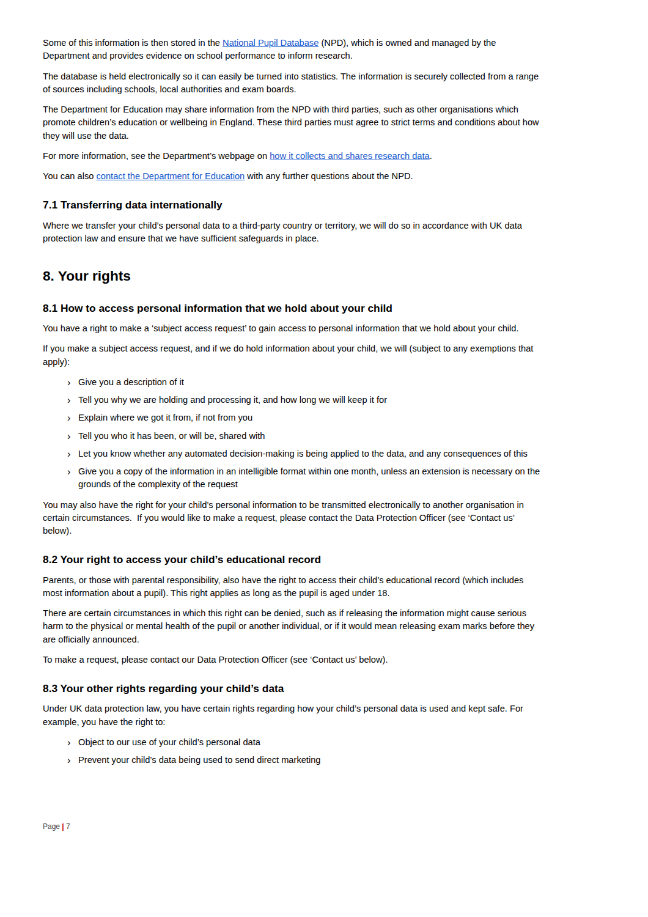Some of this information is then stored in the National Pupil Database (NPD), which is owned and managed by the Department and provides evidence on school performance to inform research.
The database is held electronically so it can easily be turned into statistics. The information is securely collected from a range of sources including schools, local authorities and exam boards.
The Department for Education may share information from the NPD with third parties, such as other organisations which promote children’s education or wellbeing in England. These third parties must agree to strict terms and conditions about how they will use the data.
For more information, see the Department’s webpage on how it collects and shares research data.
You can also contact the Department for Education with any further questions about the NPD.
7.1 Transferring data internationally
Where we transfer your child’s personal data to a third-party country or territory, we will do so in accordance with UK data protection law and ensure that we have sufficient safeguards in place.
8. Your rights
8.1 How to access personal information that we hold about your child
You have a right to make a ‘subject access request’ to gain access to personal information that we hold about your child.
If you make a subject access request, and if we do hold information about your child, we will (subject to any exemptions that apply):
Give you a description of it
Tell you why we are holding and processing it, and how long we will keep it for
Explain where we got it from, if not from you
Tell you who it has been, or will be, shared with
Let you know whether any automated decision-making is being applied to the data, and any consequences of this
Give you a copy of the information in an intelligible format within one month, unless an extension is necessary on the grounds of the complexity of the request
You may also have the right for your child’s personal information to be transmitted electronically to another organisation in certain circumstances. If you would like to make a request, please contact the Data Protection Officer (see ‘Contact us’ below).
8.2 Your right to access your child’s educational record
Parents, or those with parental responsibility, also have the right to access their child’s educational record (which includes most information about a pupil). This right applies as long as the pupil is aged under 18.
There are certain circumstances in which this right can be denied, such as if releasing the information might cause serious harm to the physical or mental health of the pupil or another individual, or if it would mean releasing exam marks before they are officially announced.
To make a request, please contact our Data Protection Officer (see ‘Contact us’ below).
8.3 Your other rights regarding your child’s data
Under UK data protection law, you have certain rights regarding how your child’s personal data is used and kept safe. For example, you have the right to:
Object to our use of your child’s personal data
Prevent your child’s data being used to send direct marketing
Page | 7